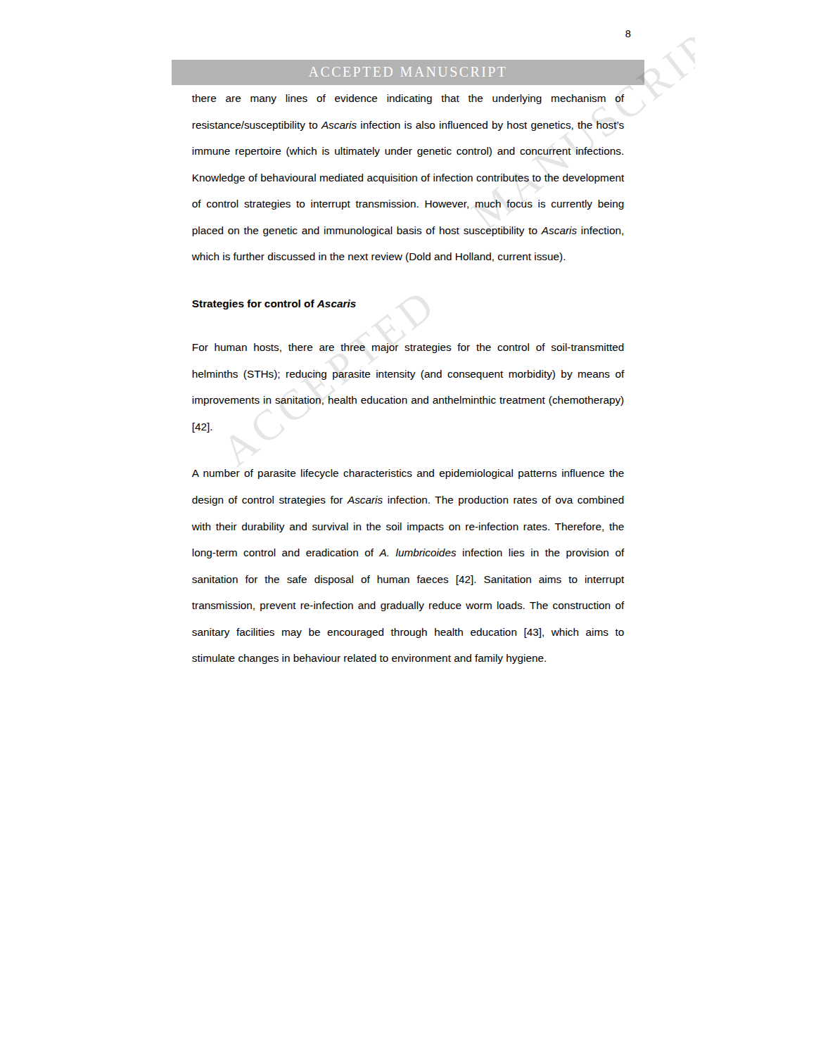8
ACCEPTED MANUSCRIPT
there are many lines of evidence indicating that the underlying mechanism of resistance/susceptibility to Ascaris infection is also influenced by host genetics, the host’s immune repertoire (which is ultimately under genetic control) and concurrent infections. Knowledge of behavioural mediated acquisition of infection contributes to the development of control strategies to interrupt transmission. However, much focus is currently being placed on the genetic and immunological basis of host susceptibility to Ascaris infection, which is further discussed in the next review (Dold and Holland, current issue).
Strategies for control of Ascaris
For human hosts, there are three major strategies for the control of soil-transmitted helminths (STHs); reducing parasite intensity (and consequent morbidity) by means of improvements in sanitation, health education and anthelminthic treatment (chemotherapy) [42].
A number of parasite lifecycle characteristics and epidemiological patterns influence the design of control strategies for Ascaris infection. The production rates of ova combined with their durability and survival in the soil impacts on re-infection rates. Therefore, the long-term control and eradication of A. lumbricoides infection lies in the provision of sanitation for the safe disposal of human faeces [42]. Sanitation aims to interrupt transmission, prevent re-infection and gradually reduce worm loads. The construction of sanitary facilities may be encouraged through health education [43], which aims to stimulate changes in behaviour related to environment and family hygiene.
MANUSCRIPT
ACCEPTED